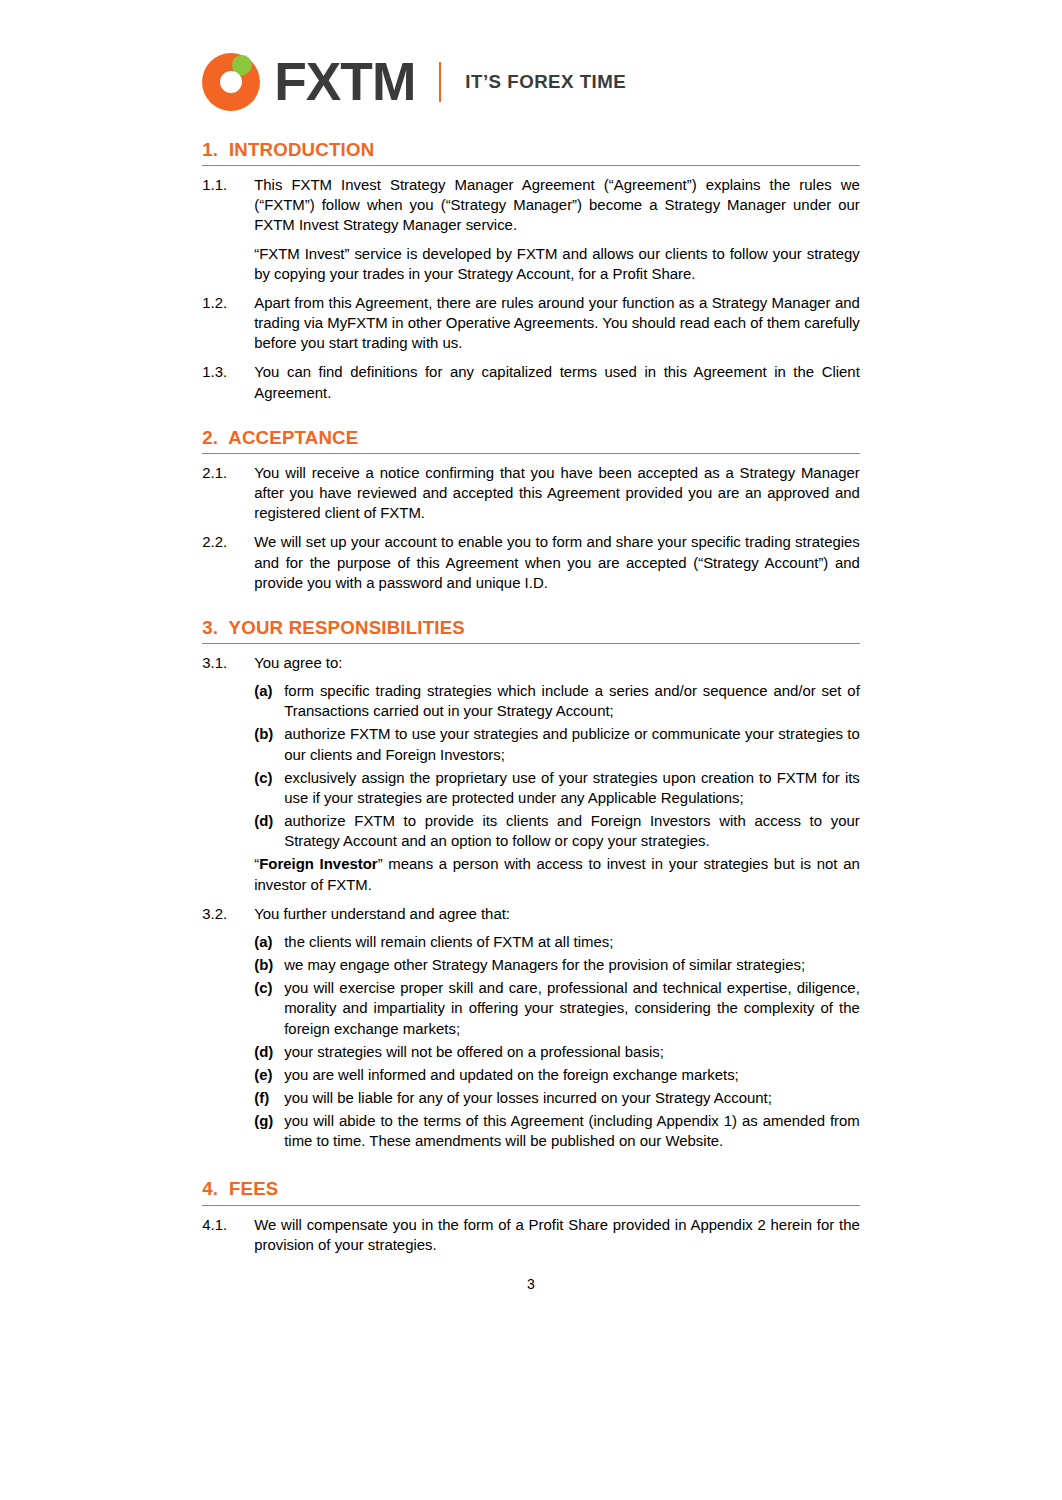FXTM
IT’S FOREX TIME
1. INTRODUCTION
1.1.
This FXTM Invest Strategy Manager Agreement (“Agreement”) explains the rules we (“FXTM”) follow when you (“Strategy Manager”) become a Strategy Manager under our FXTM Invest Strategy Manager service.
“FXTM Invest” service is developed by FXTM and allows our clients to follow your strategy by copying your trades in your Strategy Account, for a Profit Share.
1.2.
Apart from this Agreement, there are rules around your function as a Strategy Manager and trading via MyFXTM in other Operative Agreements. You should read each of them carefully before you start trading with us.
1.3.
You can find definitions for any capitalized terms used in this Agreement in the Client Agreement.
2. ACCEPTANCE
2.1.
You will receive a notice confirming that you have been accepted as a Strategy Manager after you have reviewed and accepted this Agreement provided you are an approved and registered client of FXTM.
2.2.
We will set up your account to enable you to form and share your specific trading strategies and for the purpose of this Agreement when you are accepted (“Strategy Account”) and provide you with a password and unique I.D.
3. YOUR RESPONSIBILITIES
3.1.
You agree to:
(a) form specific trading strategies which include a series and/or sequence and/or set of Transactions carried out in your Strategy Account;
(b) authorize FXTM to use your strategies and publicize or communicate your strategies to our clients and Foreign Investors;
(c) exclusively assign the proprietary use of your strategies upon creation to FXTM for its use if your strategies are protected under any Applicable Regulations;
(d) authorize FXTM to provide its clients and Foreign Investors with access to your Strategy Account and an option to follow or copy your strategies.
“Foreign Investor” means a person with access to invest in your strategies but is not an investor of FXTM.
3.2.
You further understand and agree that:
(a) the clients will remain clients of FXTM at all times;
(b) we may engage other Strategy Managers for the provision of similar strategies;
(c) you will exercise proper skill and care, professional and technical expertise, diligence, morality and impartiality in offering your strategies, considering the complexity of the foreign exchange markets;
(d) your strategies will not be offered on a professional basis;
(e) you are well informed and updated on the foreign exchange markets;
(f) you will be liable for any of your losses incurred on your Strategy Account;
(g) you will abide to the terms of this Agreement (including Appendix 1) as amended from time to time. These amendments will be published on our Website.
4. FEES
4.1.
We will compensate you in the form of a Profit Share provided in Appendix 2 herein for the provision of your strategies.
3